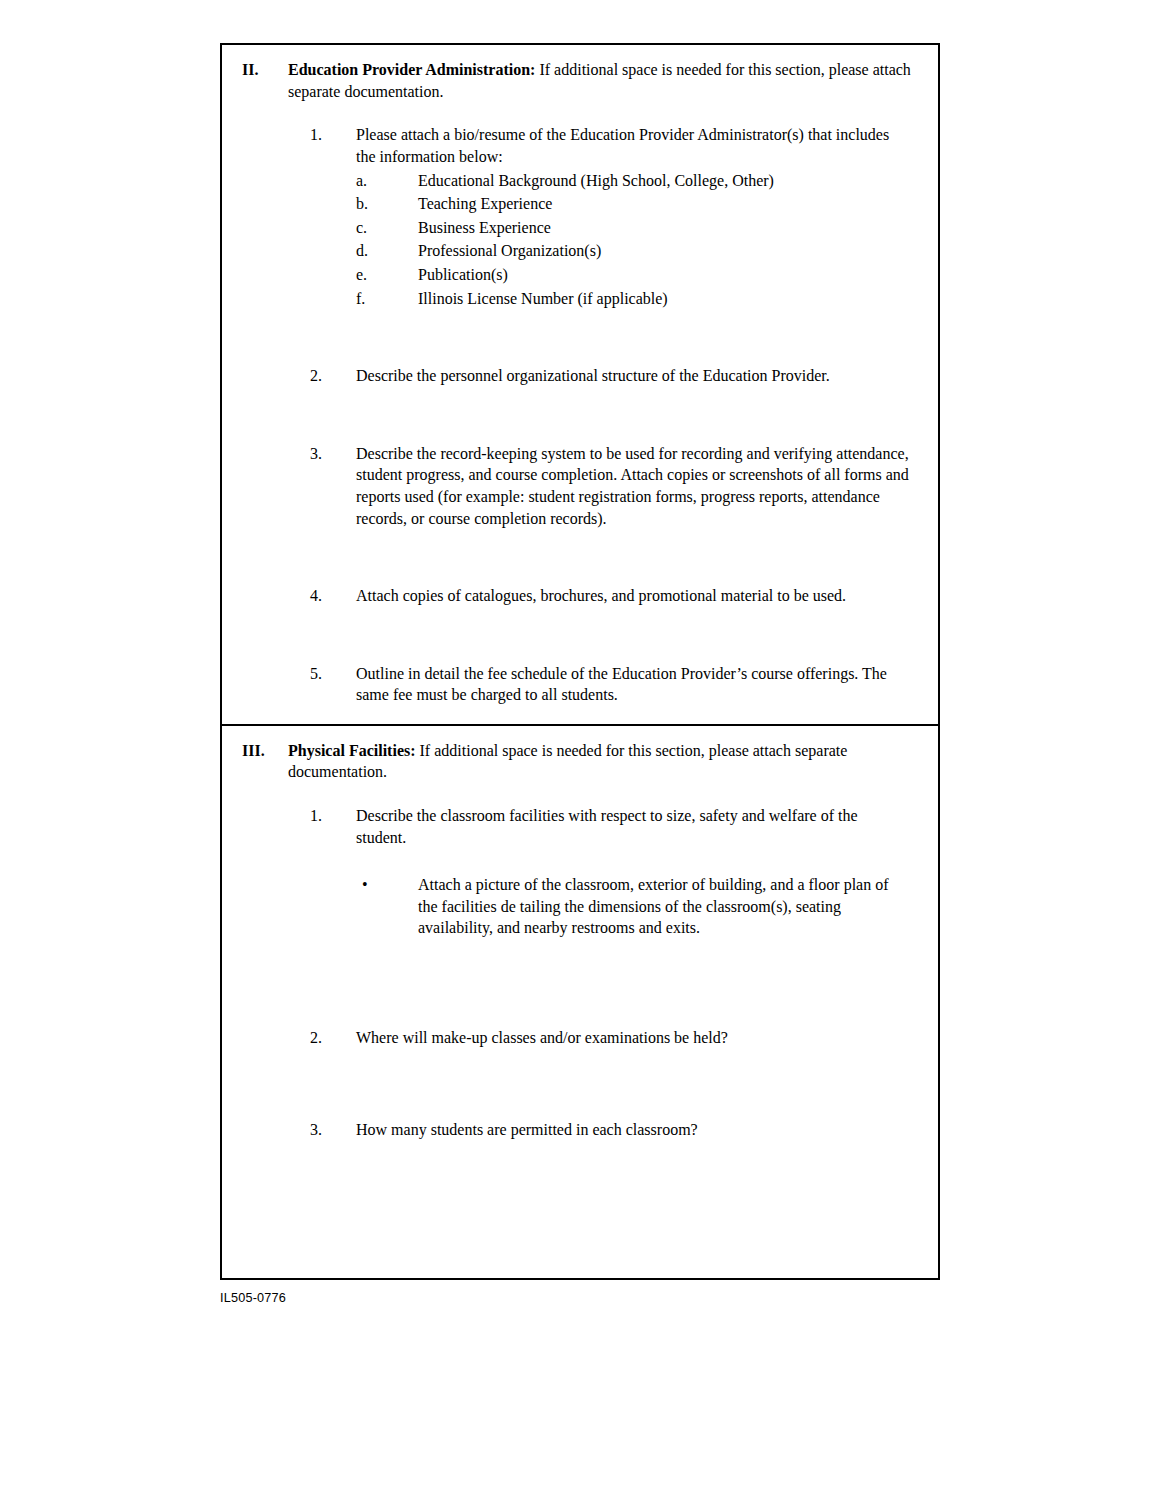II.
Education Provider Administration: If additional space is needed for this section, please attach separate documentation.
1.
Please attach a bio/resume of the Education Provider Administrator(s) that includes the information below:
a. Educational Background (High School, College, Other)
b. Teaching Experience
c. Business Experience
d. Professional Organization(s)
e. Publication(s)
f. Illinois License Number (if applicable)
2.
Describe the personnel organizational structure of the Education Provider.
3.
Describe the record-keeping system to be used for recording and verifying attendance, student progress, and course completion. Attach copies or screenshots of all forms and reports used (for example: student registration forms, progress reports, attendance records, or course completion records).
4.
Attach copies of catalogues, brochures, and promotional material to be used.
5.
Outline in detail the fee schedule of the Education Provider’s course offerings. The same fee must be charged to all students.
III.
Physical Facilities: If additional space is needed for this section, please attach separate documentation.
1.
Describe the classroom facilities with respect to size, safety and welfare of the student.
•
Attach a picture of the classroom, exterior of building, and a floor plan of the facilities de tailing the dimensions of the classroom(s), seating availability, and nearby restrooms and exits.
2.
Where will make-up classes and/or examinations be held?
3.
How many students are permitted in each classroom?
IL505-0776